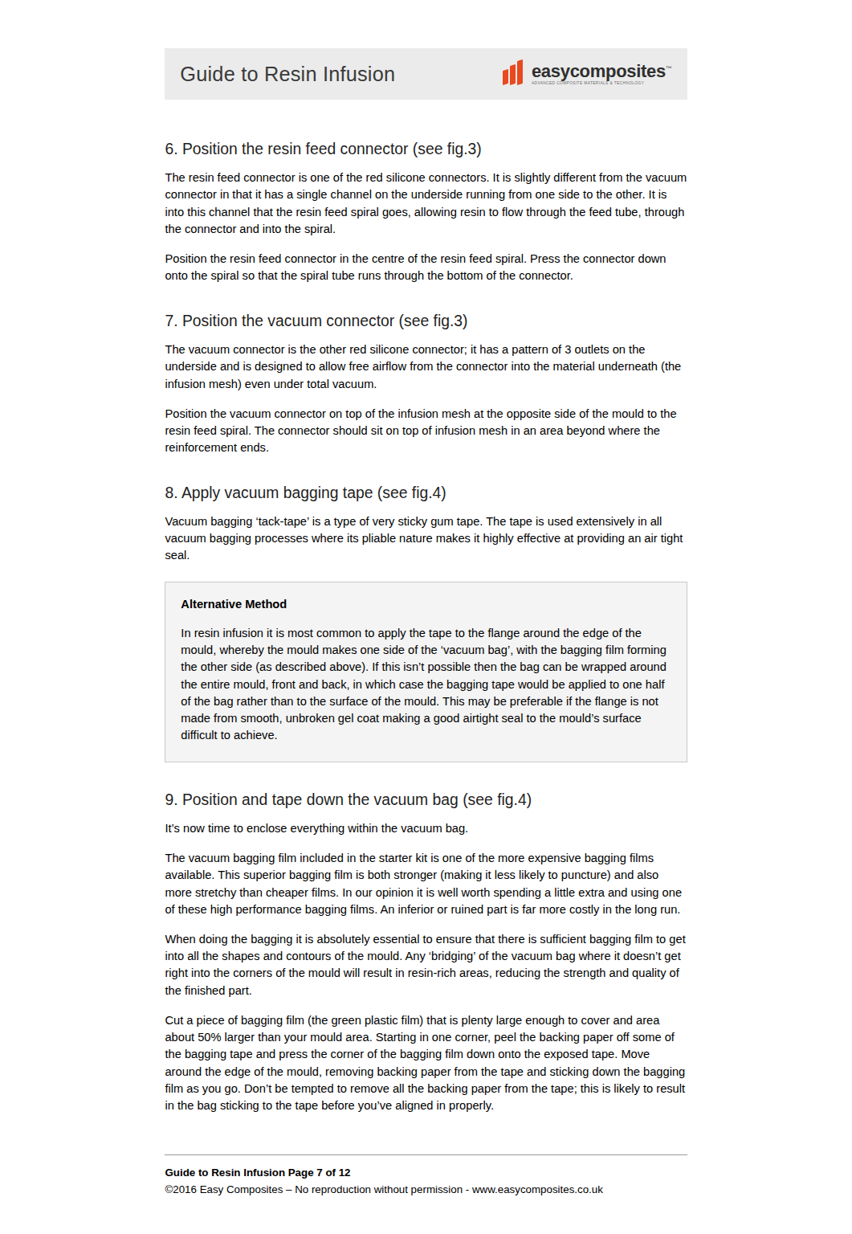Guide to Resin Infusion
easy composites™
ADVANCED COMPOSITE MATERIALS & TECHNOLOGY
6. Position the resin feed connector (see fig.3)
The resin feed connector is one of the red silicone connectors. It is slightly different from the vacuum connector in that it has a single channel on the underside running from one side to the other. It is into this channel that the resin feed spiral goes, allowing resin to flow through the feed tube, through the connector and into the spiral.
Position the resin feed connector in the centre of the resin feed spiral. Press the connector down onto the spiral so that the spiral tube runs through the bottom of the connector.
7. Position the vacuum connector (see fig.3)
The vacuum connector is the other red silicone connector; it has a pattern of 3 outlets on the underside and is designed to allow free airflow from the connector into the material underneath (the infusion mesh) even under total vacuum.
Position the vacuum connector on top of the infusion mesh at the opposite side of the mould to the resin feed spiral. The connector should sit on top of infusion mesh in an area beyond where the reinforcement ends.
8. Apply vacuum bagging tape (see fig.4)
Vacuum bagging ‘tack-tape’ is a type of very sticky gum tape. The tape is used extensively in all vacuum bagging processes where its pliable nature makes it highly effective at providing an air tight seal.
Alternative Method
In resin infusion it is most common to apply the tape to the flange around the edge of the mould, whereby the mould makes one side of the ‘vacuum bag’, with the bagging film forming the other side (as described above). If this isn’t possible then the bag can be wrapped around the entire mould, front and back, in which case the bagging tape would be applied to one half of the bag rather than to the surface of the mould. This may be preferable if the flange is not made from smooth, unbroken gel coat making a good airtight seal to the mould’s surface difficult to achieve.
9. Position and tape down the vacuum bag (see fig.4)
It’s now time to enclose everything within the vacuum bag.
The vacuum bagging film included in the starter kit is one of the more expensive bagging films available. This superior bagging film is both stronger (making it less likely to puncture) and also more stretchy than cheaper films. In our opinion it is well worth spending a little extra and using one of these high performance bagging films. An inferior or ruined part is far more costly in the long run.
When doing the bagging it is absolutely essential to ensure that there is sufficient bagging film to get into all the shapes and contours of the mould. Any ‘bridging’ of the vacuum bag where it doesn’t get right into the corners of the mould will result in resin-rich areas, reducing the strength and quality of the finished part.
Cut a piece of bagging film (the green plastic film) that is plenty large enough to cover and area about 50% larger than your mould area. Starting in one corner, peel the backing paper off some of the bagging tape and press the corner of the bagging film down onto the exposed tape. Move around the edge of the mould, removing backing paper from the tape and sticking down the bagging film as you go. Don’t be tempted to remove all the backing paper from the tape; this is likely to result in the bag sticking to the tape before you’ve aligned in properly.
Guide to Resin Infusion Page 7 of 12
©2016 Easy Composites – No reproduction without permission - www.easycomposites.co.uk